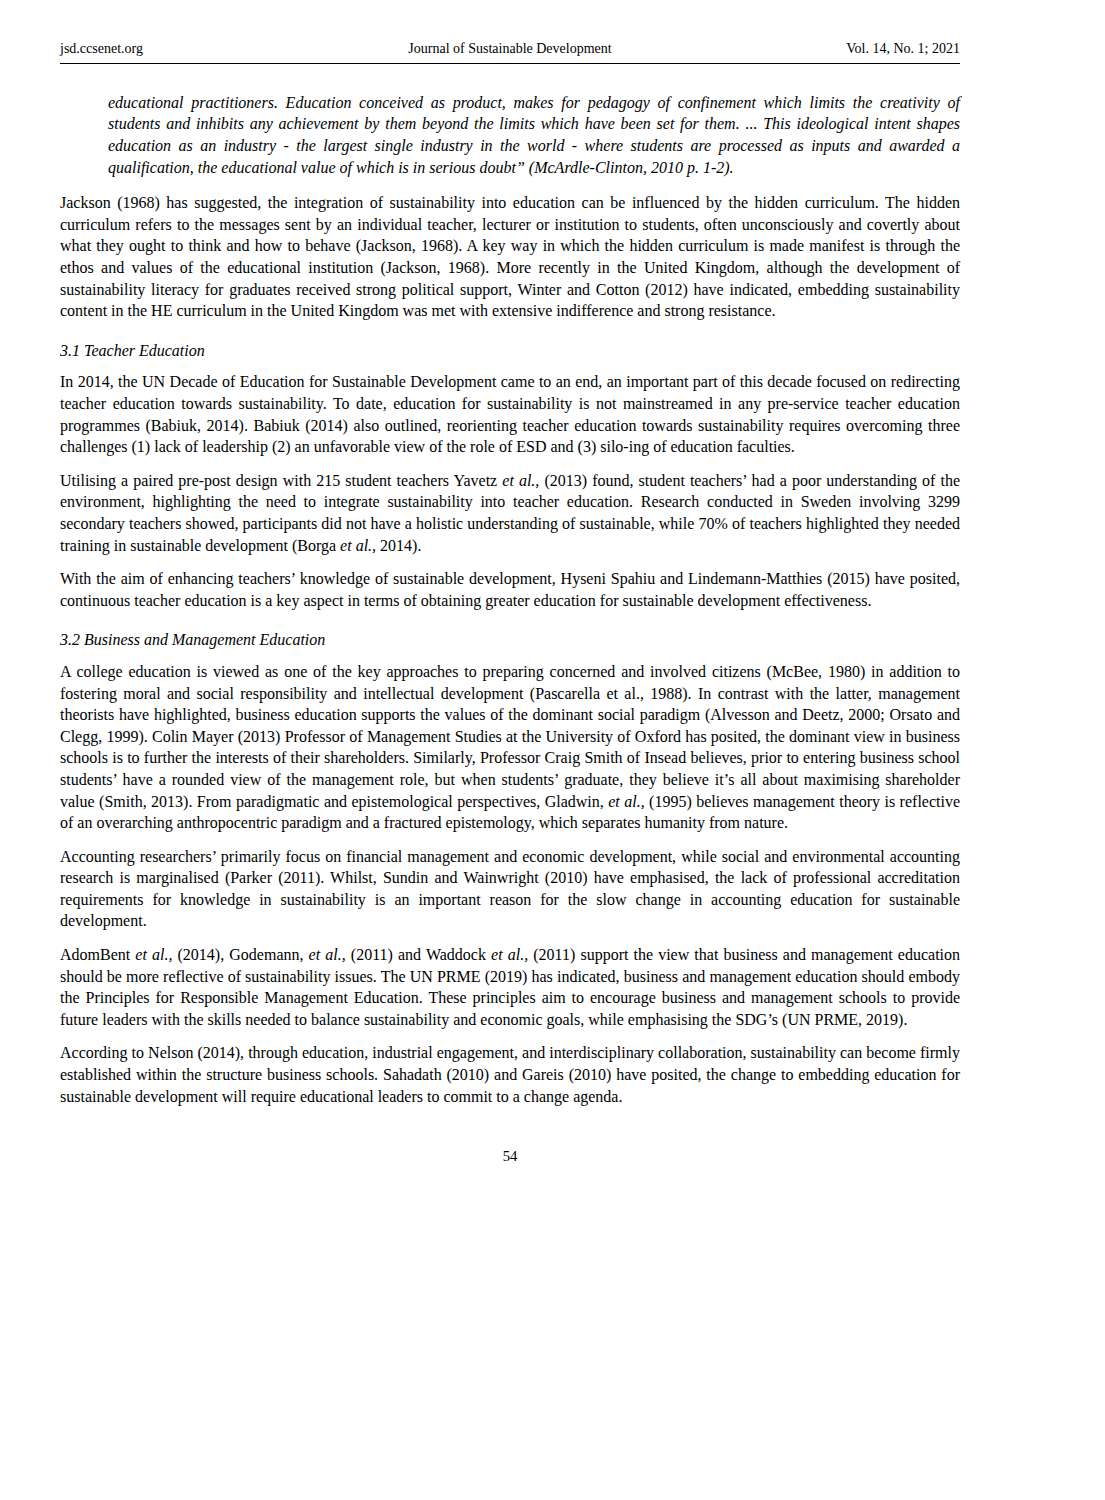jsd.ccsenet.org
Journal of Sustainable Development
Vol. 14, No. 1; 2021
educational practitioners. Education conceived as product, makes for pedagogy of confinement which limits the creativity of students and inhibits any achievement by them beyond the limits which have been set for them. ... This ideological intent shapes education as an industry - the largest single industry in the world - where students are processed as inputs and awarded a qualification, the educational value of which is in serious doubt” (McArdle-Clinton, 2010 p. 1-2).
Jackson (1968) has suggested, the integration of sustainability into education can be influenced by the hidden curriculum. The hidden curriculum refers to the messages sent by an individual teacher, lecturer or institution to students, often unconsciously and covertly about what they ought to think and how to behave (Jackson, 1968). A key way in which the hidden curriculum is made manifest is through the ethos and values of the educational institution (Jackson, 1968). More recently in the United Kingdom, although the development of sustainability literacy for graduates received strong political support, Winter and Cotton (2012) have indicated, embedding sustainability content in the HE curriculum in the United Kingdom was met with extensive indifference and strong resistance.
3.1 Teacher Education
In 2014, the UN Decade of Education for Sustainable Development came to an end, an important part of this decade focused on redirecting teacher education towards sustainability. To date, education for sustainability is not mainstreamed in any pre-service teacher education programmes (Babiuk, 2014). Babiuk (2014) also outlined, reorienting teacher education towards sustainability requires overcoming three challenges (1) lack of leadership (2) an unfavorable view of the role of ESD and (3) silo-ing of education faculties.
Utilising a paired pre-post design with 215 student teachers Yavetz et al., (2013) found, student teachers’ had a poor understanding of the environment, highlighting the need to integrate sustainability into teacher education. Research conducted in Sweden involving 3299 secondary teachers showed, participants did not have a holistic understanding of sustainable, while 70% of teachers highlighted they needed training in sustainable development (Borga et al., 2014).
With the aim of enhancing teachers’ knowledge of sustainable development, Hyseni Spahiu and Lindemann-Matthies (2015) have posited, continuous teacher education is a key aspect in terms of obtaining greater education for sustainable development effectiveness.
3.2 Business and Management Education
A college education is viewed as one of the key approaches to preparing concerned and involved citizens (McBee, 1980) in addition to fostering moral and social responsibility and intellectual development (Pascarella et al., 1988). In contrast with the latter, management theorists have highlighted, business education supports the values of the dominant social paradigm (Alvesson and Deetz, 2000; Orsato and Clegg, 1999). Colin Mayer (2013) Professor of Management Studies at the University of Oxford has posited, the dominant view in business schools is to further the interests of their shareholders. Similarly, Professor Craig Smith of Insead believes, prior to entering business school students’ have a rounded view of the management role, but when students’ graduate, they believe it’s all about maximising shareholder value (Smith, 2013). From paradigmatic and epistemological perspectives, Gladwin, et al., (1995) believes management theory is reflective of an overarching anthropocentric paradigm and a fractured epistemology, which separates humanity from nature.
Accounting researchers’ primarily focus on financial management and economic development, while social and environmental accounting research is marginalised (Parker (2011). Whilst, Sundin and Wainwright (2010) have emphasised, the lack of professional accreditation requirements for knowledge in sustainability is an important reason for the slow change in accounting education for sustainable development.
AdomBent et al., (2014), Godemann, et al., (2011) and Waddock et al., (2011) support the view that business and management education should be more reflective of sustainability issues. The UN PRME (2019) has indicated, business and management education should embody the Principles for Responsible Management Education. These principles aim to encourage business and management schools to provide future leaders with the skills needed to balance sustainability and economic goals, while emphasising the SDG’s (UN PRME, 2019).
According to Nelson (2014), through education, industrial engagement, and interdisciplinary collaboration, sustainability can become firmly established within the structure business schools. Sahadath (2010) and Gareis (2010) have posited, the change to embedding education for sustainable development will require educational leaders to commit to a change agenda.
54